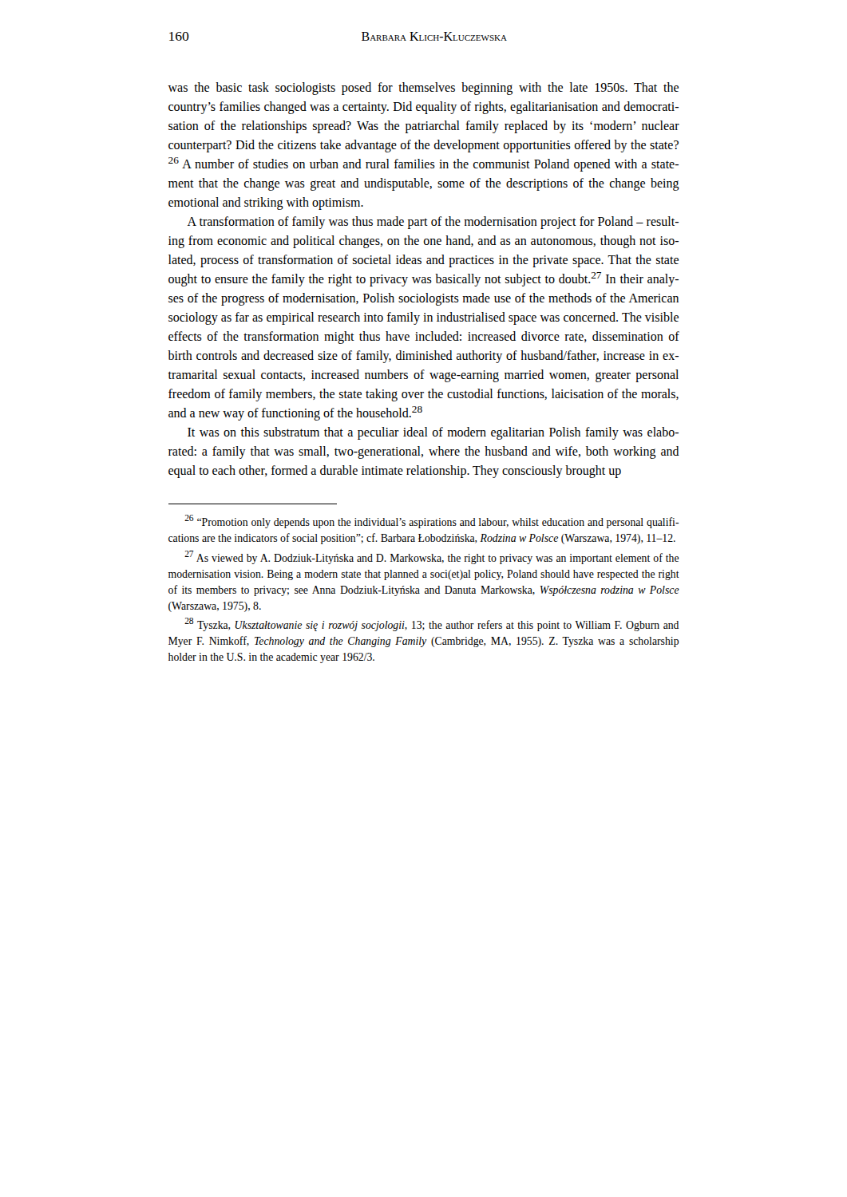160 Barbara Klich-Kluczewska
was the basic task sociologists posed for themselves beginning with the late 1950s. That the country’s families changed was a certainty. Did equality of rights, egalitarianisation and democratisation of the relationships spread? Was the patriarchal family replaced by its ‘modern’ nuclear counterpart? Did the citizens take advantage of the development opportunities offered by the state?26 A number of studies on urban and rural families in the communist Poland opened with a statement that the change was great and undisputable, some of the descriptions of the change being emotional and striking with optimism.
A transformation of family was thus made part of the modernisation project for Poland – resulting from economic and political changes, on the one hand, and as an autonomous, though not isolated, process of transformation of societal ideas and practices in the private space. That the state ought to ensure the family the right to privacy was basically not subject to doubt.27 In their analyses of the progress of modernisation, Polish sociologists made use of the methods of the American sociology as far as empirical research into family in industrialised space was concerned. The visible effects of the transformation might thus have included: increased divorce rate, dissemination of birth controls and decreased size of family, diminished authority of husband/father, increase in extramarital sexual contacts, increased numbers of wage-earning married women, greater personal freedom of family members, the state taking over the custodial functions, laicisation of the morals, and a new way of functioning of the household.28
It was on this substratum that a peculiar ideal of modern egalitarian Polish family was elaborated: a family that was small, two-generational, where the husband and wife, both working and equal to each other, formed a durable intimate relationship. They consciously brought up
26 “Promotion only depends upon the individual’s aspirations and labour, whilst education and personal qualifications are the indicators of social position”; cf. Barbara Łobodzińska, Rodzina w Polsce (Warszawa, 1974), 11–12.
27 As viewed by A. Dodziuk-Lityńska and D. Markowska, the right to privacy was an important element of the modernisation vision. Being a modern state that planned a soci(et)al policy, Poland should have respected the right of its members to privacy; see Anna Dodziuk-Lityńska and Danuta Markowska, Współczesna rodzina w Polsce (Warszawa, 1975), 8.
28 Tyszka, Ukształtowanie się i rozwój socjologii, 13; the author refers at this point to William F. Ogburn and Myer F. Nimkoff, Technology and the Changing Family (Cambridge, MA, 1955). Z. Tyszka was a scholarship holder in the U.S. in the academic year 1962/3.